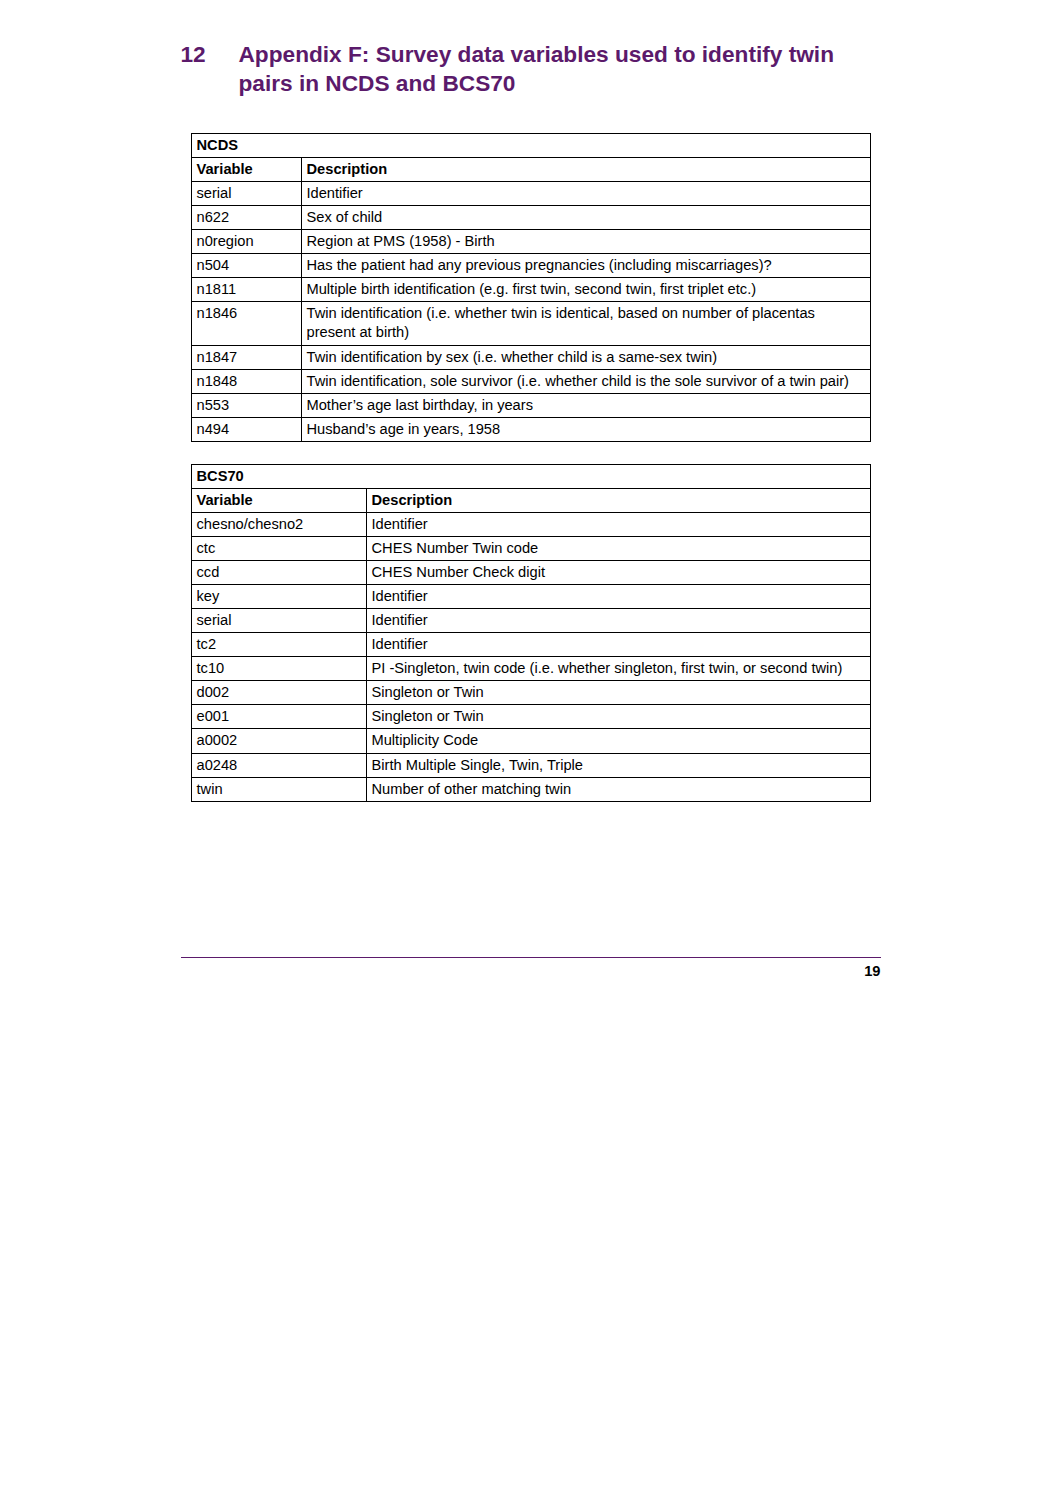12 Appendix F: Survey data variables used to identify twin pairs in NCDS and BCS70
| NCDS |
| Variable | Description |
| serial | Identifier |
| n622 | Sex of child |
| n0region | Region at PMS (1958) - Birth |
| n504 | Has the patient had any previous pregnancies (including miscarriages)? |
| n1811 | Multiple birth identification (e.g. first twin, second twin, first triplet etc.) |
| n1846 | Twin identification (i.e. whether twin is identical, based on number of placentas present at birth) |
| n1847 | Twin identification by sex (i.e. whether child is a same-sex twin) |
| n1848 | Twin identification, sole survivor (i.e. whether child is the sole survivor of a twin pair) |
| n553 | Mother’s age last birthday, in years |
| n494 | Husband’s age in years, 1958 |
| BCS70 |
| Variable | Description |
| chesno/chesno2 | Identifier |
| ctc | CHES Number Twin code |
| ccd | CHES Number Check digit |
| key | Identifier |
| serial | Identifier |
| tc2 | Identifier |
| tc10 | PI -Singleton, twin code (i.e. whether singleton, first twin, or second twin) |
| d002 | Singleton or Twin |
| e001 | Singleton or Twin |
| a0002 | Multiplicity Code |
| a0248 | Birth Multiple Single, Twin, Triple |
| twin | Number of other matching twin |
19